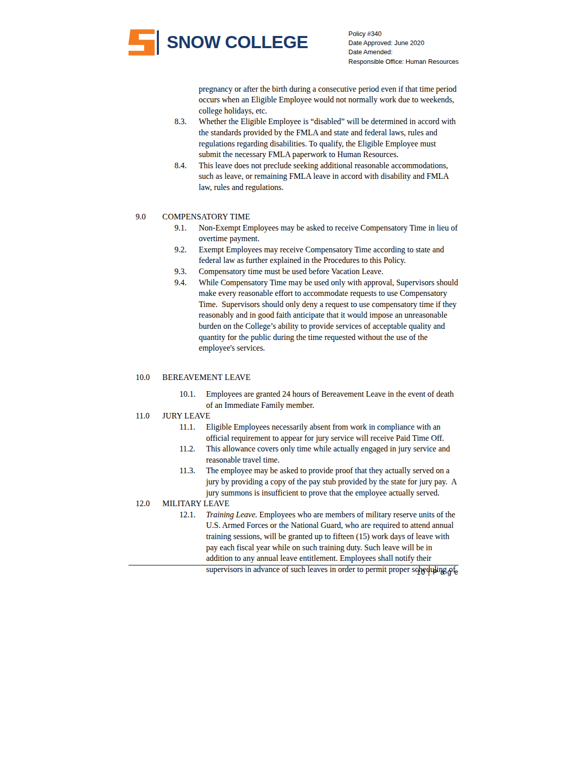SNOW COLLEGE
Policy #340
Date Approved: June 2020
Date Amended:
Responsible Office: Human Resources
pregnancy or after the birth during a consecutive period even if that time period occurs when an Eligible Employee would not normally work due to weekends, college holidays, etc.
8.3.
Whether the Eligible Employee is “disabled” will be determined in accord with the standards provided by the FMLA and state and federal laws, rules and regulations regarding disabilities. To qualify, the Eligible Employee must submit the necessary FMLA paperwork to Human Resources.
8.4.
This leave does not preclude seeking additional reasonable accommodations, such as leave, or remaining FMLA leave in accord with disability and FMLA law, rules and regulations.
9.0
COMPENSATORY TIME
9.1.
Non-Exempt Employees may be asked to receive Compensatory Time in lieu of overtime payment.
9.2.
Exempt Employees may receive Compensatory Time according to state and federal law as further explained in the Procedures to this Policy.
9.3.
Compensatory time must be used before Vacation Leave.
9.4.
While Compensatory Time may be used only with approval, Supervisors should make every reasonable effort to accommodate requests to use Compensatory Time. Supervisors should only deny a request to use compensatory time if they reasonably and in good faith anticipate that it would impose an unreasonable burden on the College’s ability to provide services of acceptable quality and quantity for the public during the time requested without the use of the employee's services.
10.0
BEREAVEMENT LEAVE
10.1.
Employees are granted 24 hours of Bereavement Leave in the event of death of an Immediate Family member.
11.0
JURY LEAVE
11.1.
Eligible Employees necessarily absent from work in compliance with an official requirement to appear for jury service will receive Paid Time Off.
11.2.
This allowance covers only time while actually engaged in jury service and reasonable travel time.
11.3.
The employee may be asked to provide proof that they actually served on a jury by providing a copy of the pay stub provided by the state for jury pay. A jury summons is insufficient to prove that the employee actually served.
12.0
MILITARY LEAVE
12.1.
Training Leave. Employees who are members of military reserve units of the U.S. Armed Forces or the National Guard, who are required to attend annual training sessions, will be granted up to fifteen (15) work days of leave with pay each fiscal year while on such training duty. Such leave will be in addition to any annual leave entitlement. Employees shall notify their supervisors in advance of such leaves in order to permit proper scheduling of
10 | P a g e